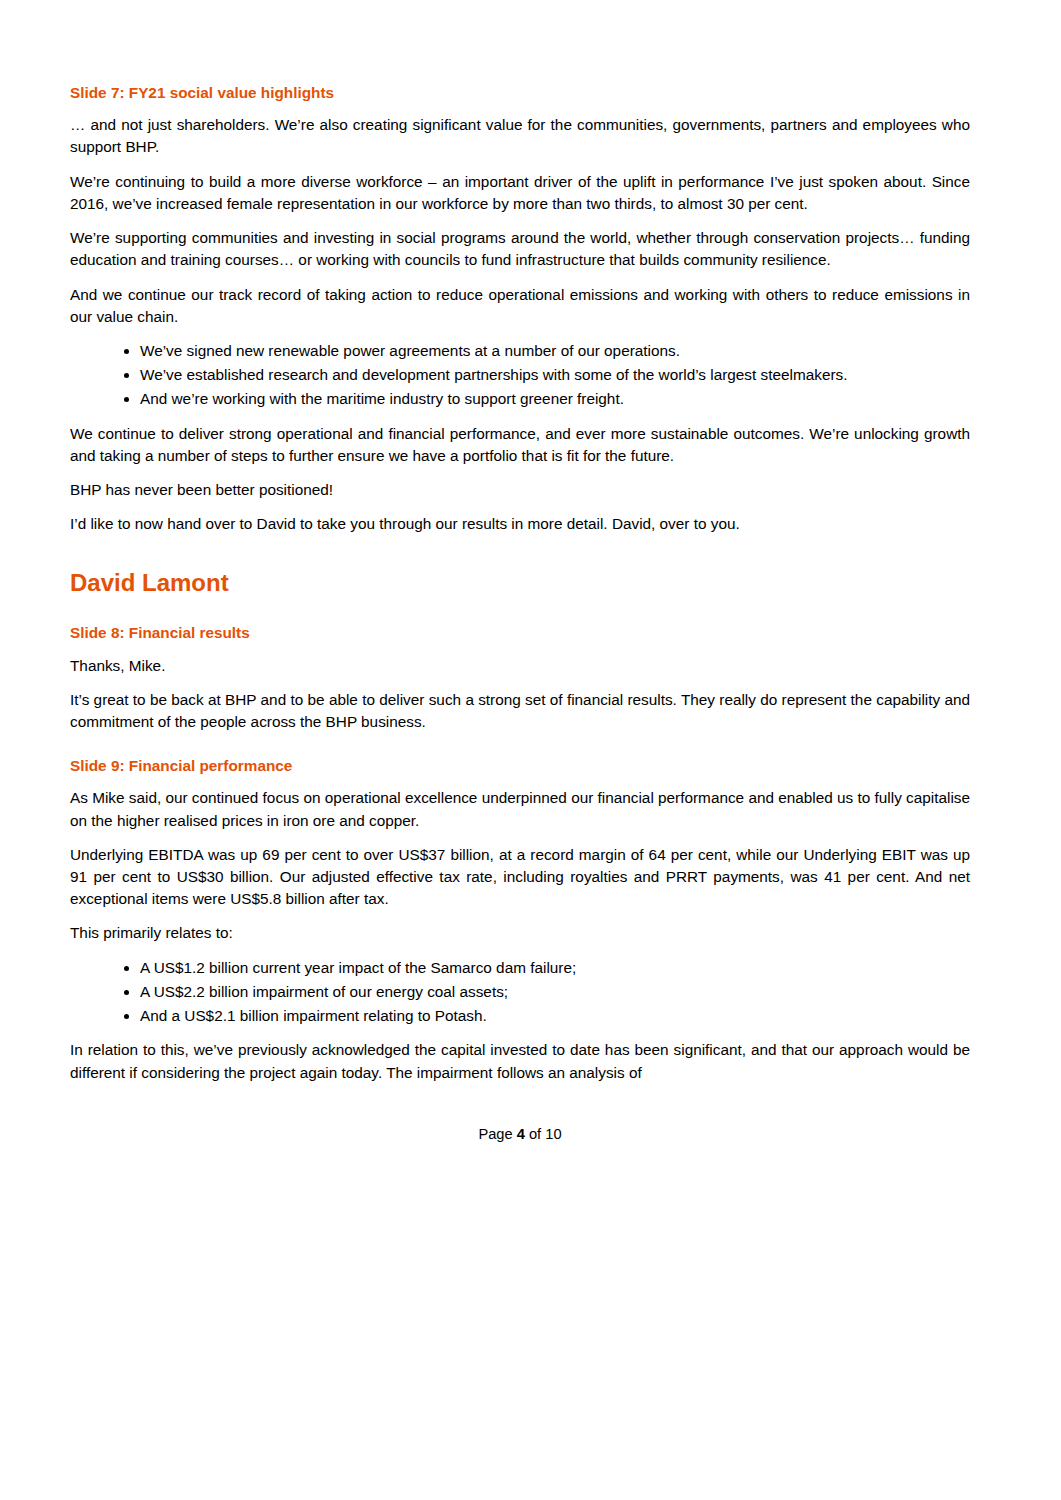Slide 7: FY21 social value highlights
… and not just shareholders. We’re also creating significant value for the communities, governments, partners and employees who support BHP.
We’re continuing to build a more diverse workforce – an important driver of the uplift in performance I’ve just spoken about. Since 2016, we’ve increased female representation in our workforce by more than two thirds, to almost 30 per cent.
We’re supporting communities and investing in social programs around the world, whether through conservation projects… funding education and training courses… or working with councils to fund infrastructure that builds community resilience.
And we continue our track record of taking action to reduce operational emissions and working with others to reduce emissions in our value chain.
We’ve signed new renewable power agreements at a number of our operations.
We’ve established research and development partnerships with some of the world’s largest steelmakers.
And we’re working with the maritime industry to support greener freight.
We continue to deliver strong operational and financial performance, and ever more sustainable outcomes. We’re unlocking growth and taking a number of steps to further ensure we have a portfolio that is fit for the future.
BHP has never been better positioned!
I’d like to now hand over to David to take you through our results in more detail. David, over to you.
David Lamont
Slide 8: Financial results
Thanks, Mike.
It’s great to be back at BHP and to be able to deliver such a strong set of financial results. They really do represent the capability and commitment of the people across the BHP business.
Slide 9: Financial performance
As Mike said, our continued focus on operational excellence underpinned our financial performance and enabled us to fully capitalise on the higher realised prices in iron ore and copper.
Underlying EBITDA was up 69 per cent to over US$37 billion, at a record margin of 64 per cent, while our Underlying EBIT was up 91 per cent to US$30 billion. Our adjusted effective tax rate, including royalties and PRRT payments, was 41 per cent. And net exceptional items were US$5.8 billion after tax.
This primarily relates to:
A US$1.2 billion current year impact of the Samarco dam failure;
A US$2.2 billion impairment of our energy coal assets;
And a US$2.1 billion impairment relating to Potash.
In relation to this, we’ve previously acknowledged the capital invested to date has been significant, and that our approach would be different if considering the project again today. The impairment follows an analysis of
Page 4 of 10